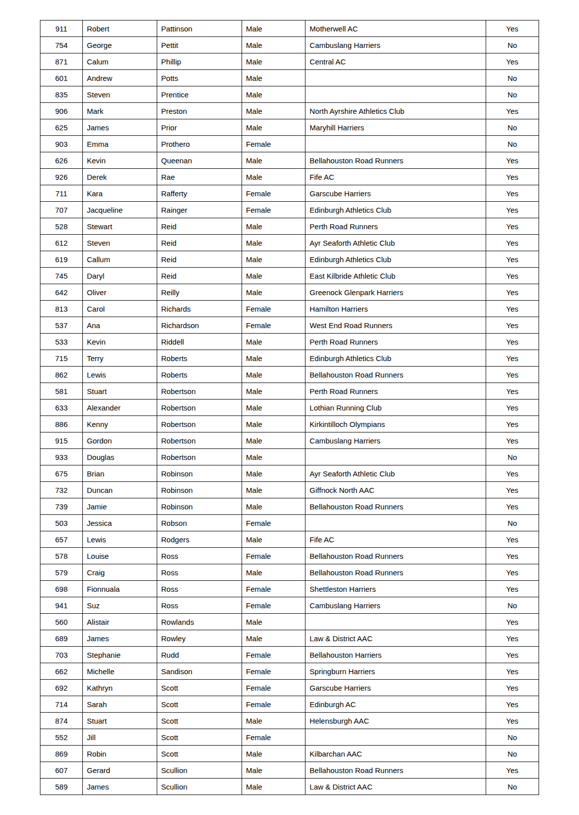| 911 | Robert | Pattinson | Male | Motherwell AC | Yes |
| 754 | George | Pettit | Male | Cambuslang Harriers | No |
| 871 | Calum | Phillip | Male | Central AC | Yes |
| 601 | Andrew | Potts | Male | | No |
| 835 | Steven | Prentice | Male | | No |
| 906 | Mark | Preston | Male | North Ayrshire Athletics Club | Yes |
| 625 | James | Prior | Male | Maryhill Harriers | No |
| 903 | Emma | Prothero | Female | | No |
| 626 | Kevin | Queenan | Male | Bellahouston Road Runners | Yes |
| 926 | Derek | Rae | Male | Fife AC | Yes |
| 711 | Kara | Rafferty | Female | Garscube Harriers | Yes |
| 707 | Jacqueline | Rainger | Female | Edinburgh Athletics Club | Yes |
| 528 | Stewart | Reid | Male | Perth Road Runners | Yes |
| 612 | Steven | Reid | Male | Ayr Seaforth Athletic Club | Yes |
| 619 | Callum | Reid | Male | Edinburgh Athletics Club | Yes |
| 745 | Daryl | Reid | Male | East Kilbride Athletic Club | Yes |
| 642 | Oliver | Reilly | Male | Greenock Glenpark Harriers | Yes |
| 813 | Carol | Richards | Female | Hamilton Harriers | Yes |
| 537 | Ana | Richardson | Female | West End Road Runners | Yes |
| 533 | Kevin | Riddell | Male | Perth Road Runners | Yes |
| 715 | Terry | Roberts | Male | Edinburgh Athletics Club | Yes |
| 862 | Lewis | Roberts | Male | Bellahouston Road Runners | Yes |
| 581 | Stuart | Robertson | Male | Perth Road Runners | Yes |
| 633 | Alexander | Robertson | Male | Lothian Running Club | Yes |
| 886 | Kenny | Robertson | Male | Kirkintilloch Olympians | Yes |
| 915 | Gordon | Robertson | Male | Cambuslang Harriers | Yes |
| 933 | Douglas | Robertson | Male | | No |
| 675 | Brian | Robinson | Male | Ayr Seaforth Athletic Club | Yes |
| 732 | Duncan | Robinson | Male | Giffnock North AAC | Yes |
| 739 | Jamie | Robinson | Male | Bellahouston Road Runners | Yes |
| 503 | Jessica | Robson | Female | | No |
| 657 | Lewis | Rodgers | Male | Fife AC | Yes |
| 578 | Louise | Ross | Female | Bellahouston Road Runners | Yes |
| 579 | Craig | Ross | Male | Bellahouston Road Runners | Yes |
| 698 | Fionnuala | Ross | Female | Shettleston Harriers | Yes |
| 941 | Suz | Ross | Female | Cambuslang Harriers | No |
| 560 | Alistair | Rowlands | Male | | Yes |
| 689 | James | Rowley | Male | Law & District AAC | Yes |
| 703 | Stephanie | Rudd | Female | Bellahouston Harriers | Yes |
| 662 | Michelle | Sandison | Female | Springburn Harriers | Yes |
| 692 | Kathryn | Scott | Female | Garscube Harriers | Yes |
| 714 | Sarah | Scott | Female | Edinburgh AC | Yes |
| 874 | Stuart | Scott | Male | Helensburgh AAC | Yes |
| 552 | Jill | Scott | Female | | No |
| 869 | Robin | Scott | Male | Kilbarchan AAC | No |
| 607 | Gerard | Scullion | Male | Bellahouston Road Runners | Yes |
| 589 | James | Scullion | Male | Law & District AAC | No |